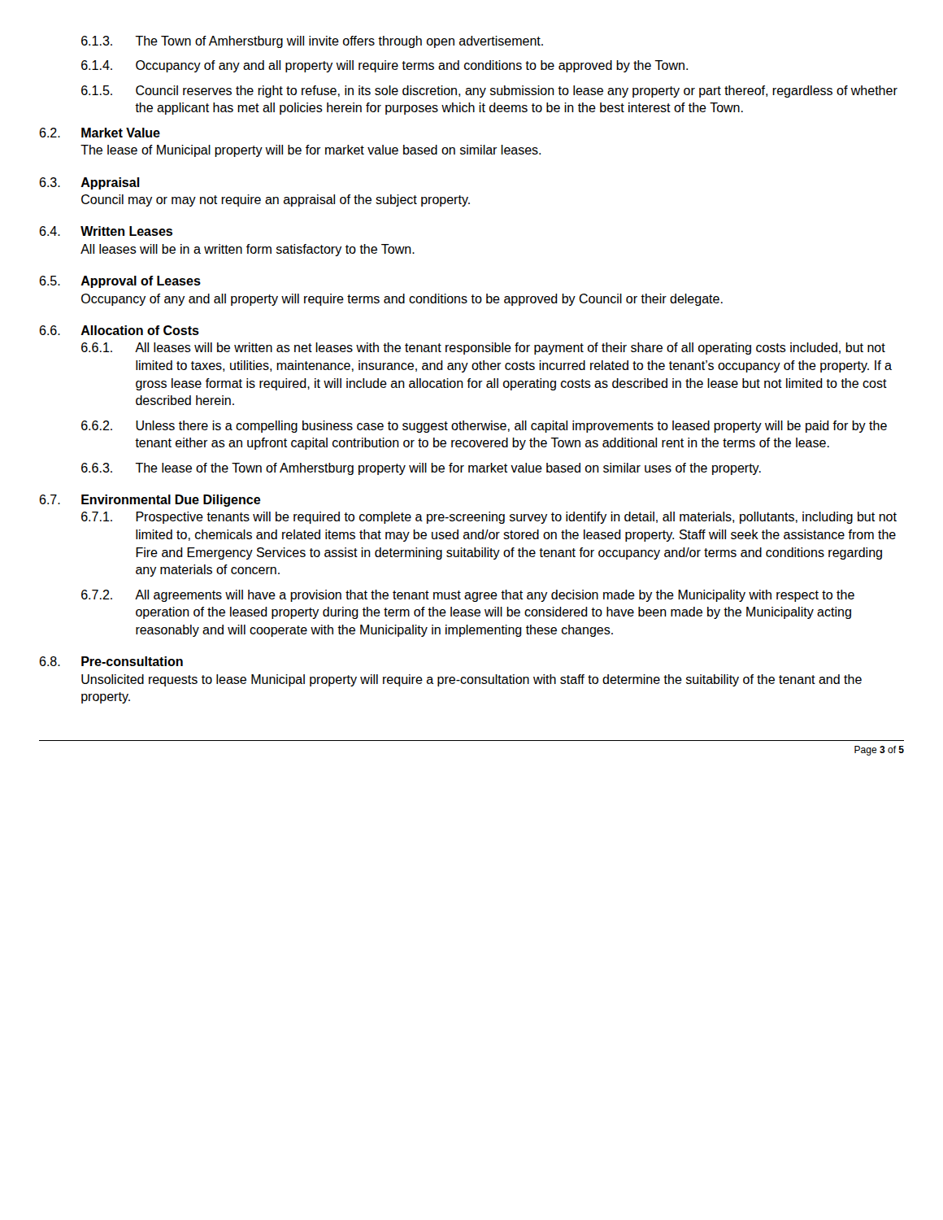6.1.3. The Town of Amherstburg will invite offers through open advertisement.
6.1.4. Occupancy of any and all property will require terms and conditions to be approved by the Town.
6.1.5. Council reserves the right to refuse, in its sole discretion, any submission to lease any property or part thereof, regardless of whether the applicant has met all policies herein for purposes which it deems to be in the best interest of the Town.
6.2. Market Value
The lease of Municipal property will be for market value based on similar leases.
6.3. Appraisal
Council may or may not require an appraisal of the subject property.
6.4. Written Leases
All leases will be in a written form satisfactory to the Town.
6.5. Approval of Leases
Occupancy of any and all property will require terms and conditions to be approved by Council or their delegate.
6.6. Allocation of Costs
6.6.1. All leases will be written as net leases with the tenant responsible for payment of their share of all operating costs included, but not limited to taxes, utilities, maintenance, insurance, and any other costs incurred related to the tenant’s occupancy of the property. If a gross lease format is required, it will include an allocation for all operating costs as described in the lease but not limited to the cost described herein.
6.6.2. Unless there is a compelling business case to suggest otherwise, all capital improvements to leased property will be paid for by the tenant either as an upfront capital contribution or to be recovered by the Town as additional rent in the terms of the lease.
6.6.3. The lease of the Town of Amherstburg property will be for market value based on similar uses of the property.
6.7. Environmental Due Diligence
6.7.1. Prospective tenants will be required to complete a pre-screening survey to identify in detail, all materials, pollutants, including but not limited to, chemicals and related items that may be used and/or stored on the leased property. Staff will seek the assistance from the Fire and Emergency Services to assist in determining suitability of the tenant for occupancy and/or terms and conditions regarding any materials of concern.
6.7.2. All agreements will have a provision that the tenant must agree that any decision made by the Municipality with respect to the operation of the leased property during the term of the lease will be considered to have been made by the Municipality acting reasonably and will cooperate with the Municipality in implementing these changes.
6.8. Pre-consultation
Unsolicited requests to lease Municipal property will require a pre-consultation with staff to determine the suitability of the tenant and the property.
Page 3 of 5